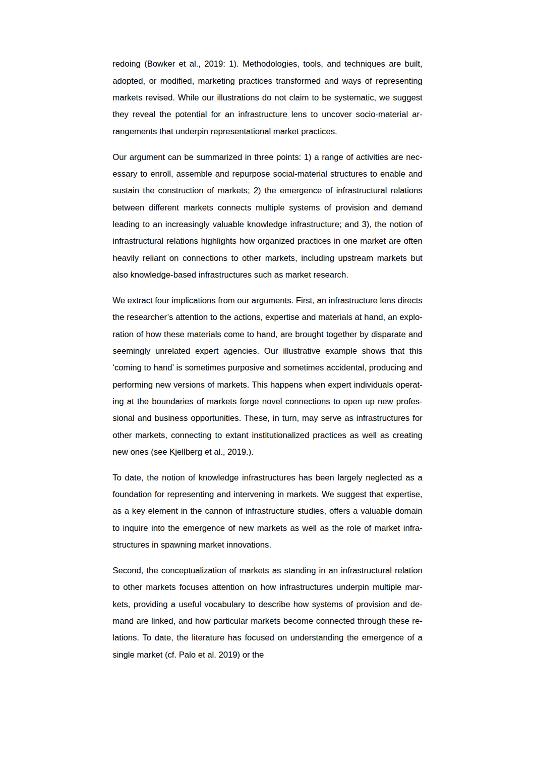redoing (Bowker et al., 2019: 1). Methodologies, tools, and techniques are built, adopted, or modified, marketing practices transformed and ways of representing markets revised. While our illustrations do not claim to be systematic, we suggest they reveal the potential for an infrastructure lens to uncover socio-material arrangements that underpin representational market practices.
Our argument can be summarized in three points: 1) a range of activities are necessary to enroll, assemble and repurpose social-material structures to enable and sustain the construction of markets; 2) the emergence of infrastructural relations between different markets connects multiple systems of provision and demand leading to an increasingly valuable knowledge infrastructure; and 3), the notion of infrastructural relations highlights how organized practices in one market are often heavily reliant on connections to other markets, including upstream markets but also knowledge-based infrastructures such as market research.
We extract four implications from our arguments. First, an infrastructure lens directs the researcher’s attention to the actions, expertise and materials at hand, an exploration of how these materials come to hand, are brought together by disparate and seemingly unrelated expert agencies. Our illustrative example shows that this ‘coming to hand’ is sometimes purposive and sometimes accidental, producing and performing new versions of markets. This happens when expert individuals operating at the boundaries of markets forge novel connections to open up new professional and business opportunities. These, in turn, may serve as infrastructures for other markets, connecting to extant institutionalized practices as well as creating new ones (see Kjellberg et al., 2019.).
To date, the notion of knowledge infrastructures has been largely neglected as a foundation for representing and intervening in markets. We suggest that expertise, as a key element in the cannon of infrastructure studies, offers a valuable domain to inquire into the emergence of new markets as well as the role of market infrastructures in spawning market innovations.
Second, the conceptualization of markets as standing in an infrastructural relation to other markets focuses attention on how infrastructures underpin multiple markets, providing a useful vocabulary to describe how systems of provision and demand are linked, and how particular markets become connected through these relations. To date, the literature has focused on understanding the emergence of a single market (cf. Palo et al. 2019) or the